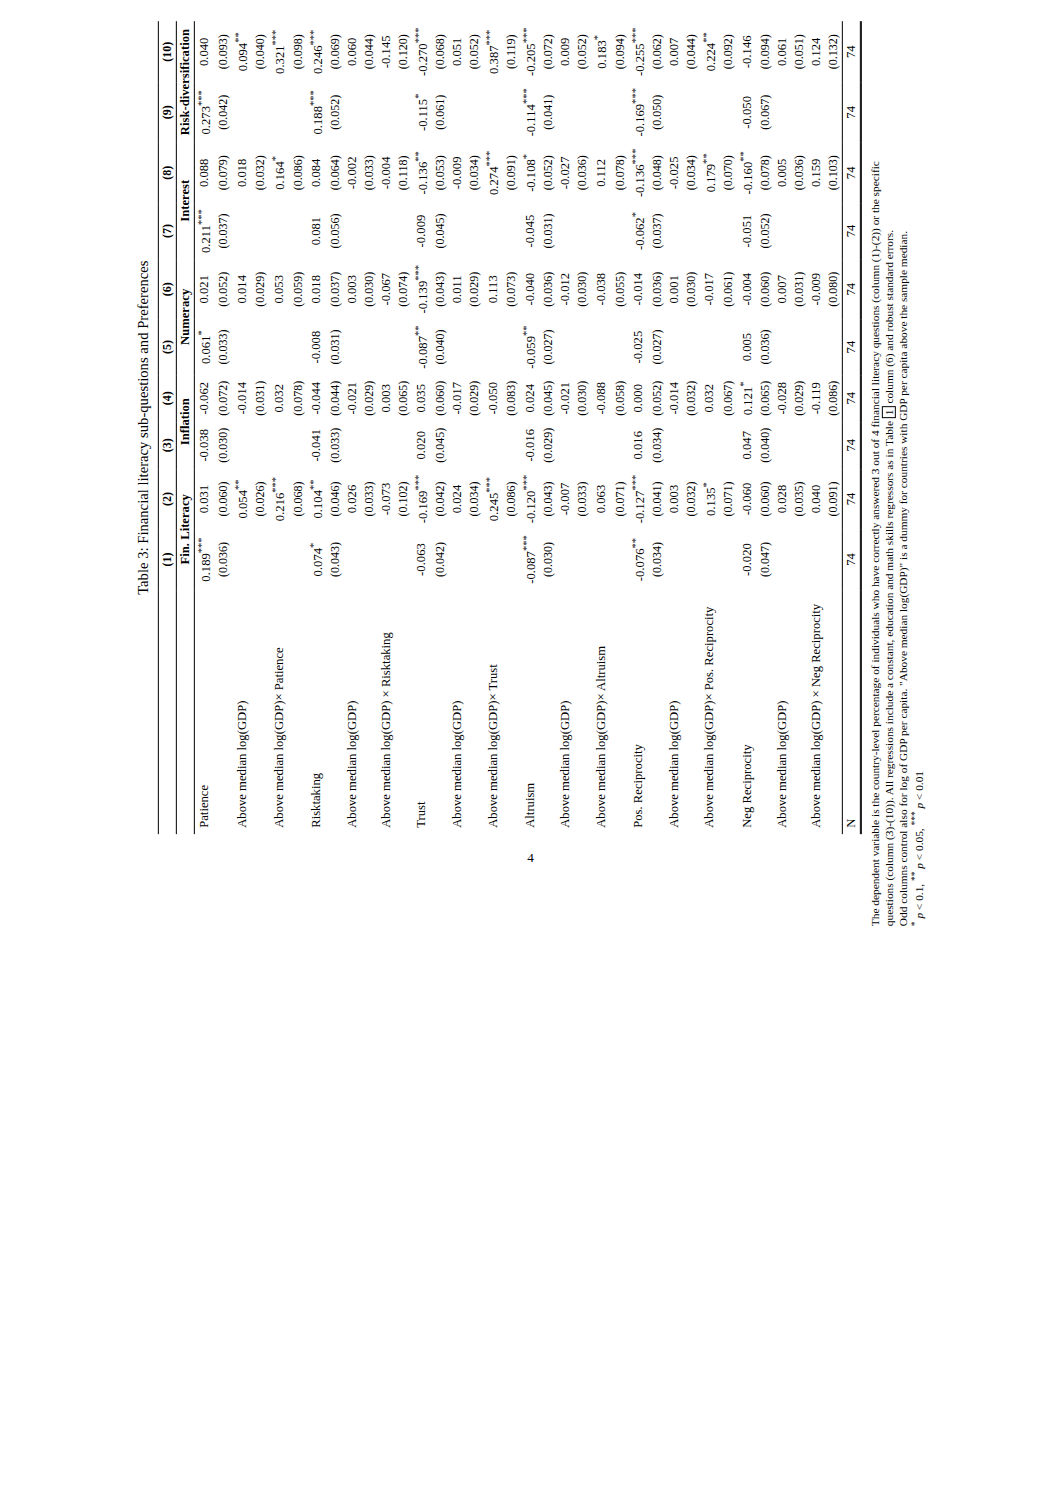Table 3: Financial literacy sub-questions and Preferences
| | (1) | (2) | (3) | (4) | (5) | (6) | (7) | (8) | (9) | (10) |
| --- | --- | --- | --- | --- | --- | --- | --- | --- | --- | --- |
| | Fin. Literacy | Inflation | Numeracy | Interest | Risk-diversification |
| Patience | 0.189 *** | 0.031 | -0.038 | -0.062 | 0.061 * | 0.021 | 0.211 *** | 0.088 | 0.273 *** | 0.040 |
| | (0.036) | (0.060) | (0.030) | (0.072) | (0.033) | (0.052) | (0.037) | (0.079) | (0.042) | (0.093) |
| Above median log(GDP) | | 0.054 ** | | -0.014 | | 0.014 | | 0.018 | | 0.094 ** |
| | | (0.026) | | (0.031) | | (0.029) | | (0.032) | | (0.040) |
| Above median log(GDP)× Patience | | 0.216 *** | | 0.032 | | 0.053 | | 0.164 * | | 0.321 *** |
| | | (0.068) | | (0.078) | | (0.059) | | (0.086) | | (0.098) |
| Risktaking | 0.074 * | 0.104 ** | -0.041 | -0.044 | -0.008 | 0.018 | 0.081 | 0.084 | 0.188 *** | 0.246 *** |
| | (0.043) | (0.046) | (0.033) | (0.044) | (0.031) | (0.037) | (0.056) | (0.064) | (0.052) | (0.069) |
| Above median log(GDP) | | 0.026 | | -0.021 | | 0.003 | | -0.002 | | 0.060 |
| | | (0.033) | | (0.029) | | (0.030) | | (0.033) | | (0.044) |
| Above median log(GDP) × Risktaking | | -0.073 | | 0.003 | | -0.067 | | -0.004 | | -0.145 |
| | | (0.102) | | (0.065) | | (0.074) | | (0.118) | | (0.120) |
| Trust | -0.063 | -0.169 *** | 0.020 | 0.035 | -0.087 ** | -0.139 *** | -0.009 | -0.136 ** | -0.115 * | -0.270 *** |
| | (0.042) | (0.042) | (0.045) | (0.060) | (0.040) | (0.043) | (0.045) | (0.053) | (0.061) | (0.068) |
| Above median log(GDP) | | 0.024 | | -0.017 | | 0.011 | | -0.009 | | 0.051 |
| | | (0.034) | | (0.029) | | (0.029) | | (0.034) | | (0.052) |
| Above median log(GDP)× Trust | | 0.245 *** | | -0.050 | | 0.113 | | 0.274 *** | | 0.387 *** |
| | | (0.086) | | (0.083) | | (0.073) | | (0.091) | | (0.119) |
| Altruism | -0.087 *** | -0.120 *** | -0.016 | 0.024 | -0.059 ** | -0.040 | -0.045 | -0.108 * | -0.114 *** | -0.205 *** |
| | (0.030) | (0.043) | (0.029) | (0.045) | (0.027) | (0.036) | (0.031) | (0.052) | (0.041) | (0.072) |
| Above median log(GDP) | | -0.007 | | -0.021 | | -0.012 | | -0.027 | | 0.009 |
| | | (0.033) | | (0.030) | | (0.030) | | (0.036) | | (0.052) |
| Above median log(GDP)× Altruism | | 0.063 | | -0.088 | | -0.038 | | 0.112 | | 0.183 * |
| | | (0.071) | | (0.058) | | (0.055) | | (0.078) | | (0.094) |
| Pos. Reciprocity | -0.076 ** | -0.127 *** | 0.016 | 0.000 | -0.025 | -0.014 | -0.062 * | -0.136 *** | -0.169 *** | -0.255 *** |
| | (0.034) | (0.041) | (0.034) | (0.052) | (0.027) | (0.036) | (0.037) | (0.048) | (0.050) | (0.062) |
| Above median log(GDP) | | 0.003 | | -0.014 | | 0.001 | | -0.025 | | 0.007 |
| | | (0.032) | | (0.032) | | (0.030) | | (0.034) | | (0.044) |
| Above median log(GDP)× Pos. Reciprocity | | 0.135 * | | 0.032 | | -0.017 | | 0.179 ** | | 0.224 ** |
| | | (0.071) | | (0.067) | | (0.061) | | (0.070) | | (0.092) |
| Neg Reciprocity | -0.020 | -0.060 | 0.047 | 0.121 * | 0.005 | -0.004 | -0.051 | -0.160 ** | -0.050 | -0.146 |
| | (0.047) | (0.060) | (0.040) | (0.065) | (0.036) | (0.060) | (0.052) | (0.078) | (0.067) | (0.094) |
| Above median log(GDP) | | 0.028 | | -0.028 | | 0.007 | | 0.005 | | 0.061 |
| | | (0.035) | | (0.029) | | (0.031) | | (0.036) | | (0.051) |
| Above median log(GDP) × Neg Reciprocity | | 0.040 | | -0.119 | | -0.009 | | 0.159 | | 0.124 |
| | | (0.091) | | (0.086) | | (0.080) | | (0.103) | | (0.132) |
| N | 74 | 74 | 74 | 74 | 74 | 74 | 74 | 74 | 74 | 74 |
The dependent variable is the country-level percentage of individuals who have correctly answered 3 out of 4 financial literacy questions (column (1)-(2)) or the specific
questions (column (3)-(10)). All regressions include a constant, education and math skills regressors as in Table 1 column (6) and robust standard errors.
Odd columns control also for log of GDP per capita. "Above median log(GDP)" is a dummy for countries with GDP per capita above the sample median.
* p < 0.1, ** p < 0.05, *** p < 0.01
4